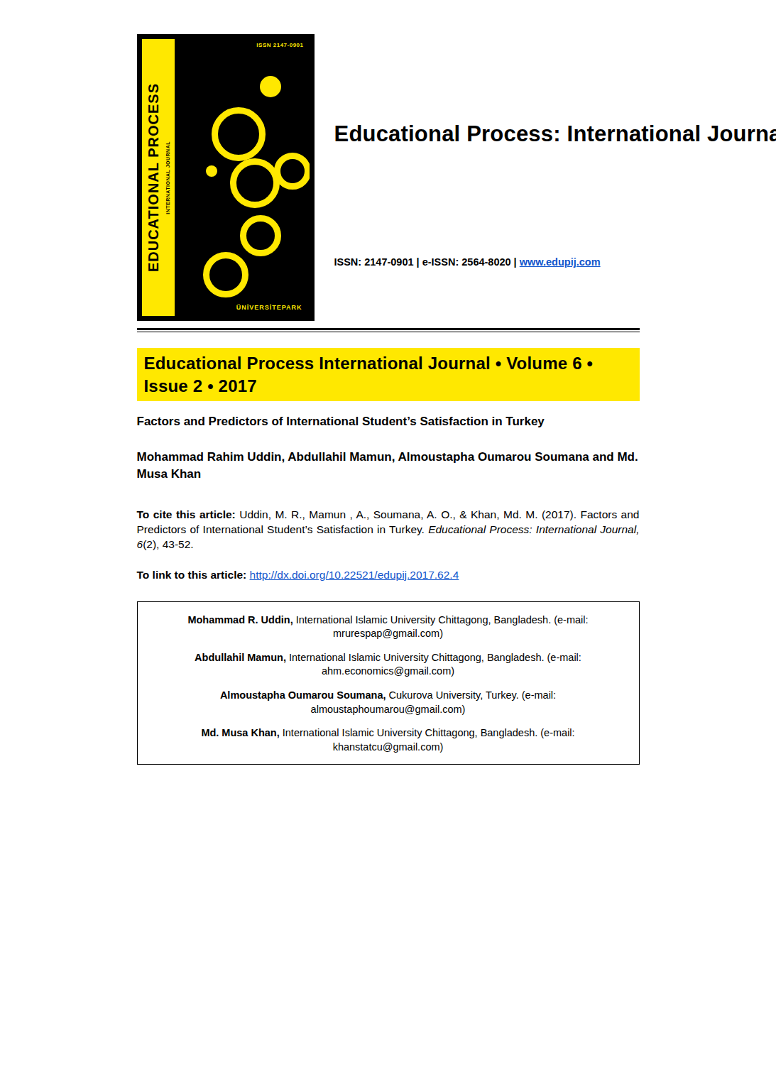ISSN 2147-0901
Educational Process INTERNATIONAL JOURNAL
ÜNİVERSİTEPARK
Educational Process: International Journal
ISSN: 2147-0901 | e-ISSN: 2564-8020 | www.edupij.com
Educational Process International Journal • Volume 6 • Issue 2 • 2017
Factors and Predictors of International Student’s Satisfaction in Turkey
Mohammad Rahim Uddin, Abdullahil Mamun, Almoustapha Oumarou Soumana and Md. Musa Khan
To cite this article: Uddin, M. R., Mamun , A., Soumana, A. O., & Khan, Md. M. (2017). Factors and Predictors of International Student’s Satisfaction in Turkey. Educational Process: International Journal, 6(2), 43-52.
To link to this article: http://dx.doi.org/10.22521/edupij.2017.62.4
Mohammad R. Uddin, International Islamic University Chittagong, Bangladesh. (e-mail: mrurespap@gmail.com)
Abdullahil Mamun, International Islamic University Chittagong, Bangladesh. (e-mail: ahm.economics@gmail.com)
Almoustapha Oumarou Soumana, Cukurova University, Turkey. (e-mail: almoustaphoumarou@gmail.com)
Md. Musa Khan, International Islamic University Chittagong, Bangladesh. (e-mail: khanstatcu@gmail.com)